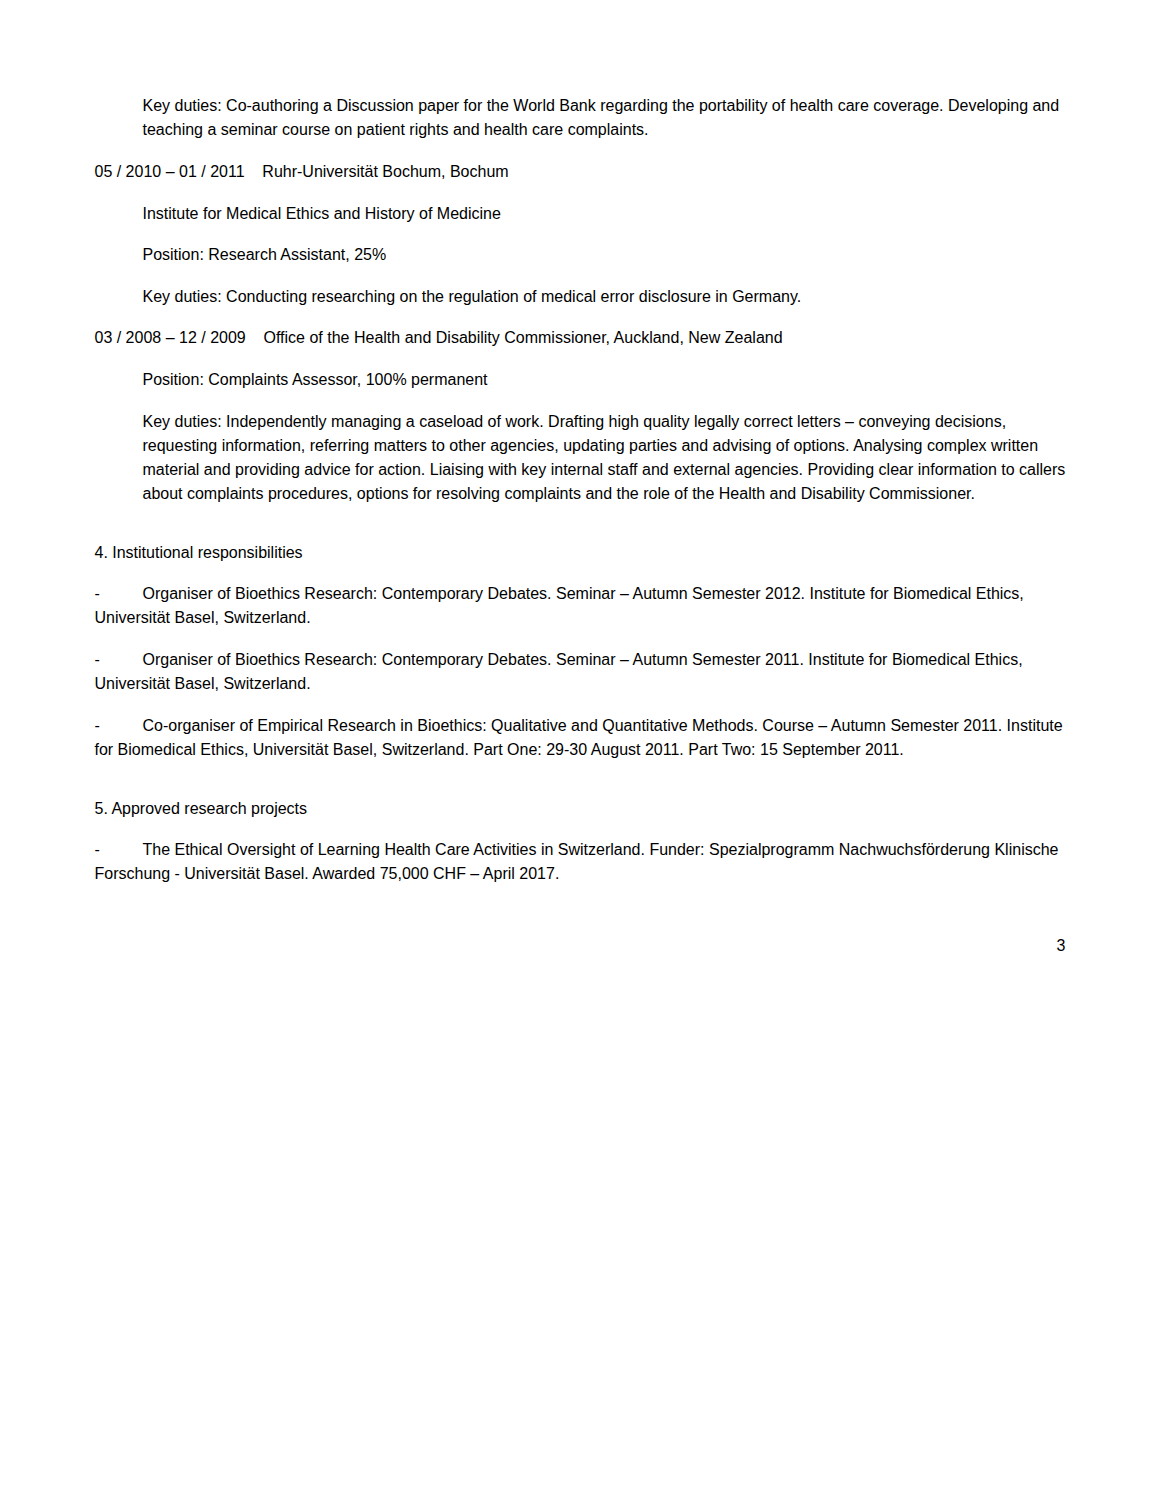Key duties: Co-authoring a Discussion paper for the World Bank regarding the portability of health care coverage. Developing and teaching a seminar course on patient rights and health care complaints.
05 / 2010 – 01 / 2011 Ruhr-Universität Bochum, Bochum
Institute for Medical Ethics and History of Medicine
Position: Research Assistant, 25%
Key duties: Conducting researching on the regulation of medical error disclosure in Germany.
03 / 2008 – 12 / 2009 Office of the Health and Disability Commissioner, Auckland, New Zealand
Position: Complaints Assessor, 100% permanent
Key duties: Independently managing a caseload of work. Drafting high quality legally correct letters – conveying decisions, requesting information, referring matters to other agencies, updating parties and advising of options. Analysing complex written material and providing advice for action. Liaising with key internal staff and external agencies. Providing clear information to callers about complaints procedures, options for resolving complaints and the role of the Health and Disability Commissioner.
4. Institutional responsibilities
-Organiser of Bioethics Research: Contemporary Debates. Seminar – Autumn Semester 2012. Institute for Biomedical Ethics, Universität Basel, Switzerland.
-Organiser of Bioethics Research: Contemporary Debates. Seminar – Autumn Semester 2011. Institute for Biomedical Ethics, Universität Basel, Switzerland.
-Co-organiser of Empirical Research in Bioethics: Qualitative and Quantitative Methods. Course – Autumn Semester 2011. Institute for Biomedical Ethics, Universität Basel, Switzerland. Part One: 29-30 August 2011. Part Two: 15 September 2011.
5. Approved research projects
-The Ethical Oversight of Learning Health Care Activities in Switzerland. Funder: Spezialprogramm Nachwuchsförderung Klinische Forschung - Universität Basel. Awarded 75,000 CHF – April 2017.
3